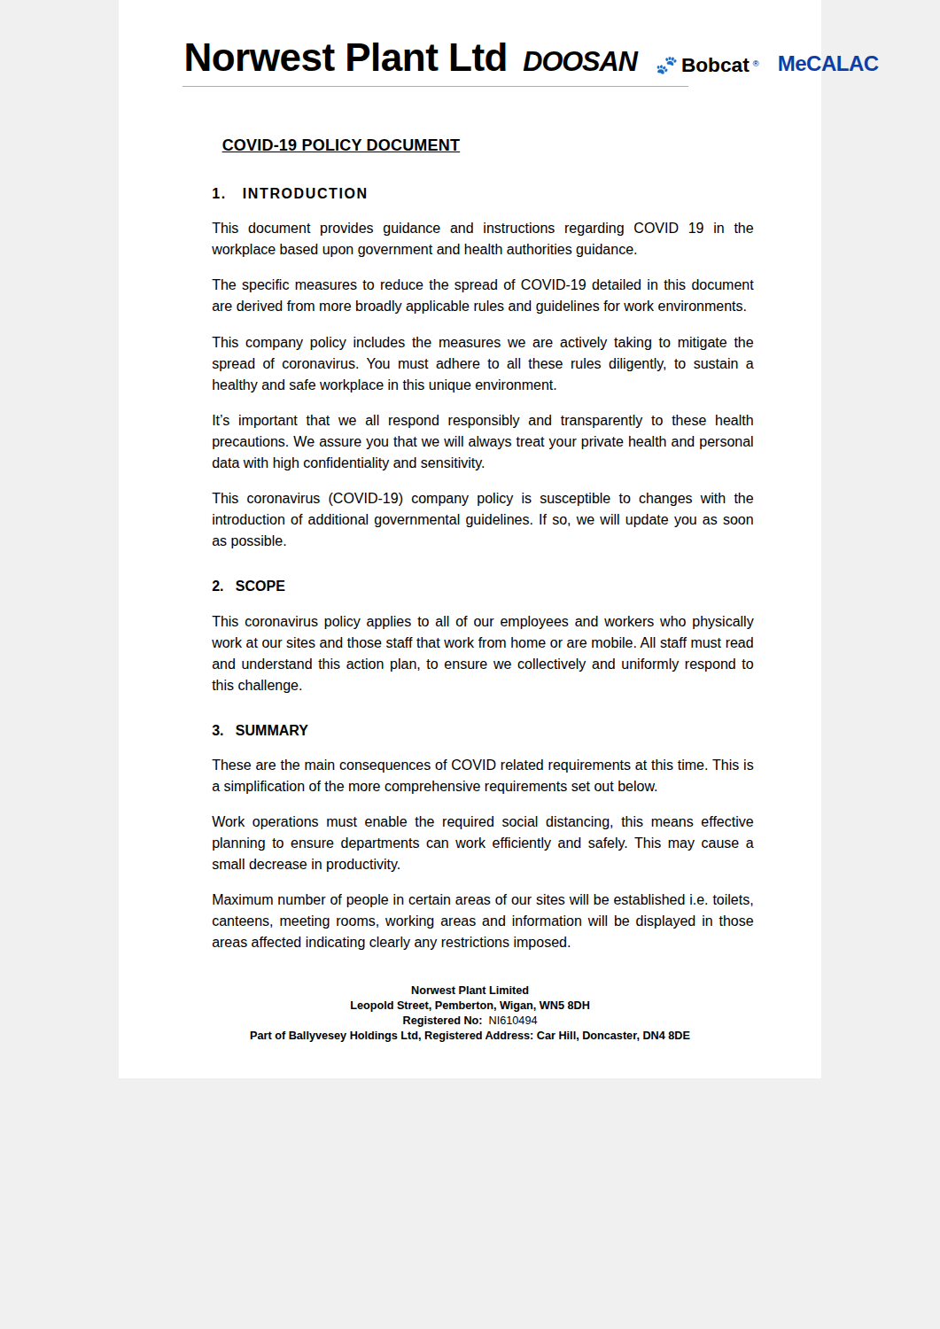Norwest Plant Ltd
DOOSAN
🐾Bobcat®
Me CALAC
COVID-19 POLICY DOCUMENT
1. INTRODUCTION
This document provides guidance and instructions regarding COVID 19 in the workplace based upon government and health authorities guidance.
The specific measures to reduce the spread of COVID-19 detailed in this document are derived from more broadly applicable rules and guidelines for work environments.
This company policy includes the measures we are actively taking to mitigate the spread of coronavirus. You must adhere to all these rules diligently, to sustain a healthy and safe workplace in this unique environment.
It’s important that we all respond responsibly and transparently to these health precautions. We assure you that we will always treat your private health and personal data with high confidentiality and sensitivity.
This coronavirus (COVID-19) company policy is susceptible to changes with the introduction of additional governmental guidelines. If so, we will update you as soon as possible.
2. SCOPE
This coronavirus policy applies to all of our employees and workers who physically work at our sites and those staff that work from home or are mobile. All staff must read and understand this action plan, to ensure we collectively and uniformly respond to this challenge.
3. SUMMARY
These are the main consequences of COVID related requirements at this time. This is a simplification of the more comprehensive requirements set out below.
Work operations must enable the required social distancing, this means effective planning to ensure departments can work efficiently and safely. This may cause a small decrease in productivity.
Maximum number of people in certain areas of our sites will be established i.e. toilets, canteens, meeting rooms, working areas and information will be displayed in those areas affected indicating clearly any restrictions imposed.
Norwest Plant Limited
Leopold Street, Pemberton, Wigan, WN5 8DH
Registered No: NI610494
Part of Ballyvesey Holdings Ltd, Registered Address: Car Hill, Doncaster, DN4 8DE